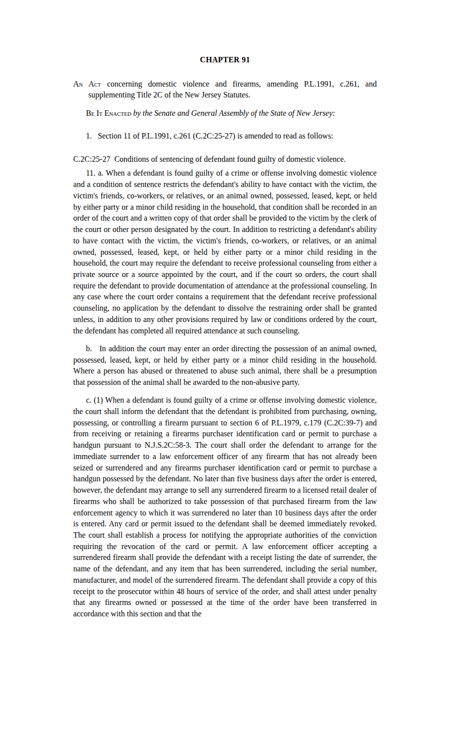CHAPTER 91
An Act concerning domestic violence and firearms, amending P.L.1991, c.261, and supplementing Title 2C of the New Jersey Statutes.
Be It Enacted by the Senate and General Assembly of the State of New Jersey:
1. Section 11 of P.L.1991, c.261 (C.2C:25-27) is amended to read as follows:
C.2C:25-27 Conditions of sentencing of defendant found guilty of domestic violence.
11. a. When a defendant is found guilty of a crime or offense involving domestic violence and a condition of sentence restricts the defendant's ability to have contact with the victim, the victim's friends, co-workers, or relatives, or an animal owned, possessed, leased, kept, or held by either party or a minor child residing in the household, that condition shall be recorded in an order of the court and a written copy of that order shall be provided to the victim by the clerk of the court or other person designated by the court. In addition to restricting a defendant's ability to have contact with the victim, the victim's friends, co-workers, or relatives, or an animal owned, possessed, leased, kept, or held by either party or a minor child residing in the household, the court may require the defendant to receive professional counseling from either a private source or a source appointed by the court, and if the court so orders, the court shall require the defendant to provide documentation of attendance at the professional counseling. In any case where the court order contains a requirement that the defendant receive professional counseling, no application by the defendant to dissolve the restraining order shall be granted unless, in addition to any other provisions required by law or conditions ordered by the court, the defendant has completed all required attendance at such counseling.
b. In addition the court may enter an order directing the possession of an animal owned, possessed, leased, kept, or held by either party or a minor child residing in the household. Where a person has abused or threatened to abuse such animal, there shall be a presumption that possession of the animal shall be awarded to the non-abusive party.
c. (1) When a defendant is found guilty of a crime or offense involving domestic violence, the court shall inform the defendant that the defendant is prohibited from purchasing, owning, possessing, or controlling a firearm pursuant to section 6 of P.L.1979, c.179 (C.2C:39-7) and from receiving or retaining a firearms purchaser identification card or permit to purchase a handgun pursuant to N.J.S.2C:58-3. The court shall order the defendant to arrange for the immediate surrender to a law enforcement officer of any firearm that has not already been seized or surrendered and any firearms purchaser identification card or permit to purchase a handgun possessed by the defendant. No later than five business days after the order is entered, however, the defendant may arrange to sell any surrendered firearm to a licensed retail dealer of firearms who shall be authorized to take possession of that purchased firearm from the law enforcement agency to which it was surrendered no later than 10 business days after the order is entered. Any card or permit issued to the defendant shall be deemed immediately revoked. The court shall establish a process for notifying the appropriate authorities of the conviction requiring the revocation of the card or permit. A law enforcement officer accepting a surrendered firearm shall provide the defendant with a receipt listing the date of surrender, the name of the defendant, and any item that has been surrendered, including the serial number, manufacturer, and model of the surrendered firearm. The defendant shall provide a copy of this receipt to the prosecutor within 48 hours of service of the order, and shall attest under penalty that any firearms owned or possessed at the time of the order have been transferred in accordance with this section and that the